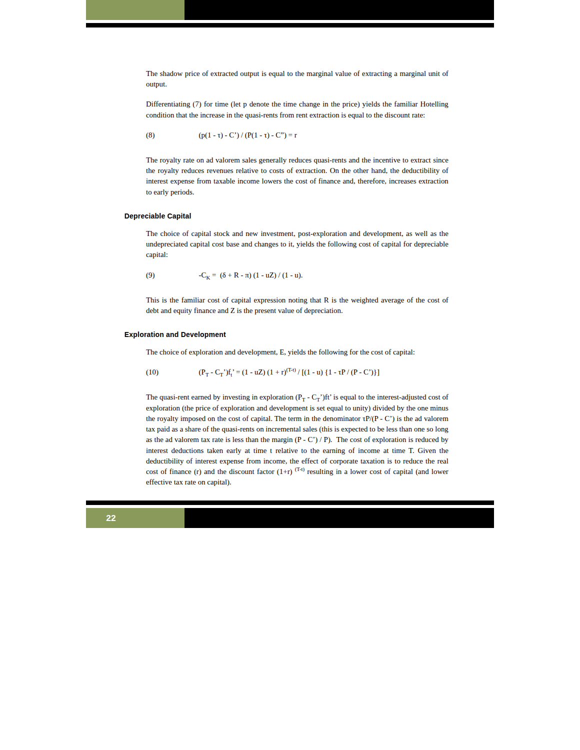The shadow price of extracted output is equal to the marginal value of extracting a marginal unit of output.
Differentiating (7) for time (let p denote the time change in the price) yields the familiar Hotelling condition that the increase in the quasi-rents from rent extraction is equal to the discount rate:
(8)(p(1 - τ) - C’) / (P(1 - τ) - C”) = r
The royalty rate on ad valorem sales generally reduces quasi-rents and the incentive to extract since the royalty reduces revenues relative to costs of extraction. On the other hand, the deductibility of interest expense from taxable income lowers the cost of finance and, therefore, increases extraction to early periods.
Depreciable Capital
The choice of capital stock and new investment, post-exploration and development, as well as the undepreciated capital cost base and changes to it, yields the following cost of capital for depreciable capital:
(9)-CK = (δ + R - π) (1 - uZ) / (1 - u).
This is the familiar cost of capital expression noting that R is the weighted average of the cost of debt and equity finance and Z is the present value of depreciation.
Exploration and Development
The choice of exploration and development, E, yields the following for the cost of capital:
(10)(PT - CT’)ft’ = (1 - uZ) (1 + r)(T-t) / [(1 - u) {1 - τP / (P - C’)}]
The quasi-rent earned by investing in exploration (PT - CT’)ft’ is equal to the interest-adjusted cost of exploration (the price of exploration and development is set equal to unity) divided by the one minus the royalty imposed on the cost of capital. The term in the denominator τP/(P - C’) is the ad valorem tax paid as a share of the quasi-rents on incremental sales (this is expected to be less than one so long as the ad valorem tax rate is less than the margin (P - C’) / P). The cost of exploration is reduced by interest deductions taken early at time t relative to the earning of income at time T. Given the deductibility of interest expense from income, the effect of corporate taxation is to reduce the real cost of finance (r) and the discount factor (1+r) (T-t) resulting in a lower cost of capital (and lower effective tax rate on capital).
22